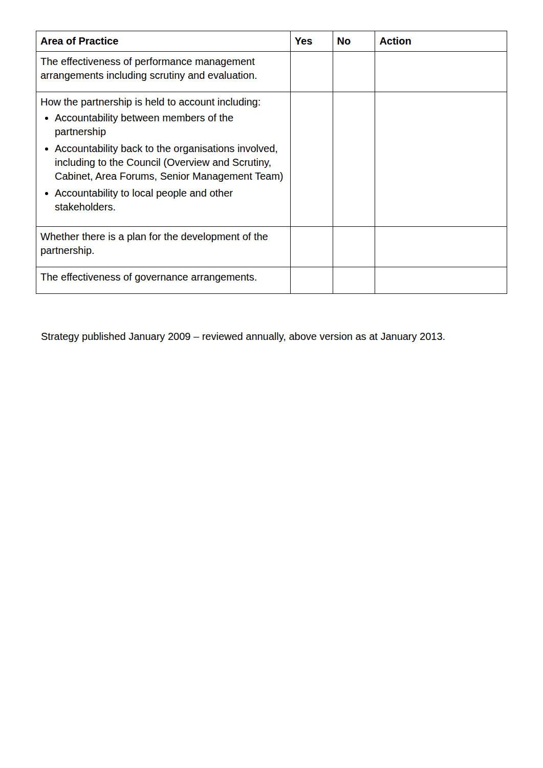| Area of Practice | Yes | No | Action |
| --- | --- | --- | --- |
| The effectiveness of performance management arrangements including scrutiny and evaluation. | | | |
| How the partnership is held to account including: Accountability between members of the partnership Accountability back to the organisations involved, including to the Council (Overview and Scrutiny, Cabinet, Area Forums, Senior Management Team) Accountability to local people and other stakeholders. | | | |
| Whether there is a plan for the development of the partnership. | | | |
| The effectiveness of governance arrangements. | | | |
Strategy published January 2009 – reviewed annually, above version as at January 2013.